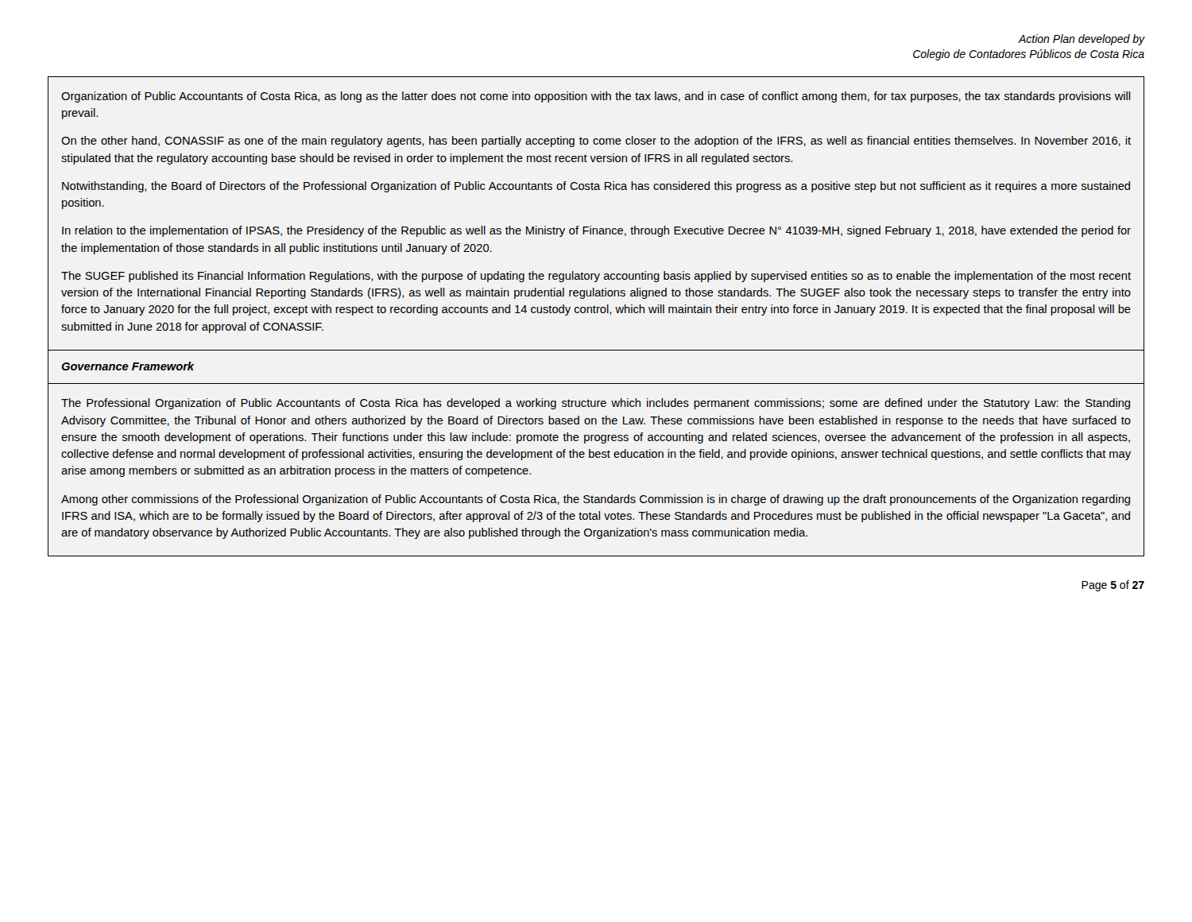Action Plan developed by
Colegio de Contadores Públicos de Costa Rica
Organization of Public Accountants of Costa Rica, as long as the latter does not come into opposition with the tax laws, and in case of conflict among them, for tax purposes, the tax standards provisions will prevail.
On the other hand, CONASSIF as one of the main regulatory agents, has been partially accepting to come closer to the adoption of the IFRS, as well as financial entities themselves. In November 2016, it stipulated that the regulatory accounting base should be revised in order to implement the most recent version of IFRS in all regulated sectors.
Notwithstanding, the Board of Directors of the Professional Organization of Public Accountants of Costa Rica has considered this progress as a positive step but not sufficient as it requires a more sustained position.
In relation to the implementation of IPSAS, the Presidency of the Republic as well as the Ministry of Finance, through Executive Decree N° 41039-MH, signed February 1, 2018, have extended the period for the implementation of those standards in all public institutions until January of 2020.
The SUGEF published its Financial Information Regulations, with the purpose of updating the regulatory accounting basis applied by supervised entities so as to enable the implementation of the most recent version of the International Financial Reporting Standards (IFRS), as well as maintain prudential regulations aligned to those standards. The SUGEF also took the necessary steps to transfer the entry into force to January 2020 for the full project, except with respect to recording accounts and 14 custody control, which will maintain their entry into force in January 2019. It is expected that the final proposal will be submitted in June 2018 for approval of CONASSIF.
Governance Framework
The Professional Organization of Public Accountants of Costa Rica has developed a working structure which includes permanent commissions; some are defined under the Statutory Law: the Standing Advisory Committee, the Tribunal of Honor and others authorized by the Board of Directors based on the Law. These commissions have been established in response to the needs that have surfaced to ensure the smooth development of operations. Their functions under this law include: promote the progress of accounting and related sciences, oversee the advancement of the profession in all aspects, collective defense and normal development of professional activities, ensuring the development of the best education in the field, and provide opinions, answer technical questions, and settle conflicts that may arise among members or submitted as an arbitration process in the matters of competence.
Among other commissions of the Professional Organization of Public Accountants of Costa Rica, the Standards Commission is in charge of drawing up the draft pronouncements of the Organization regarding IFRS and ISA, which are to be formally issued by the Board of Directors, after approval of 2/3 of the total votes. These Standards and Procedures must be published in the official newspaper "La Gaceta", and are of mandatory observance by Authorized Public Accountants. They are also published through the Organization's mass communication media.
Page 5 of 27